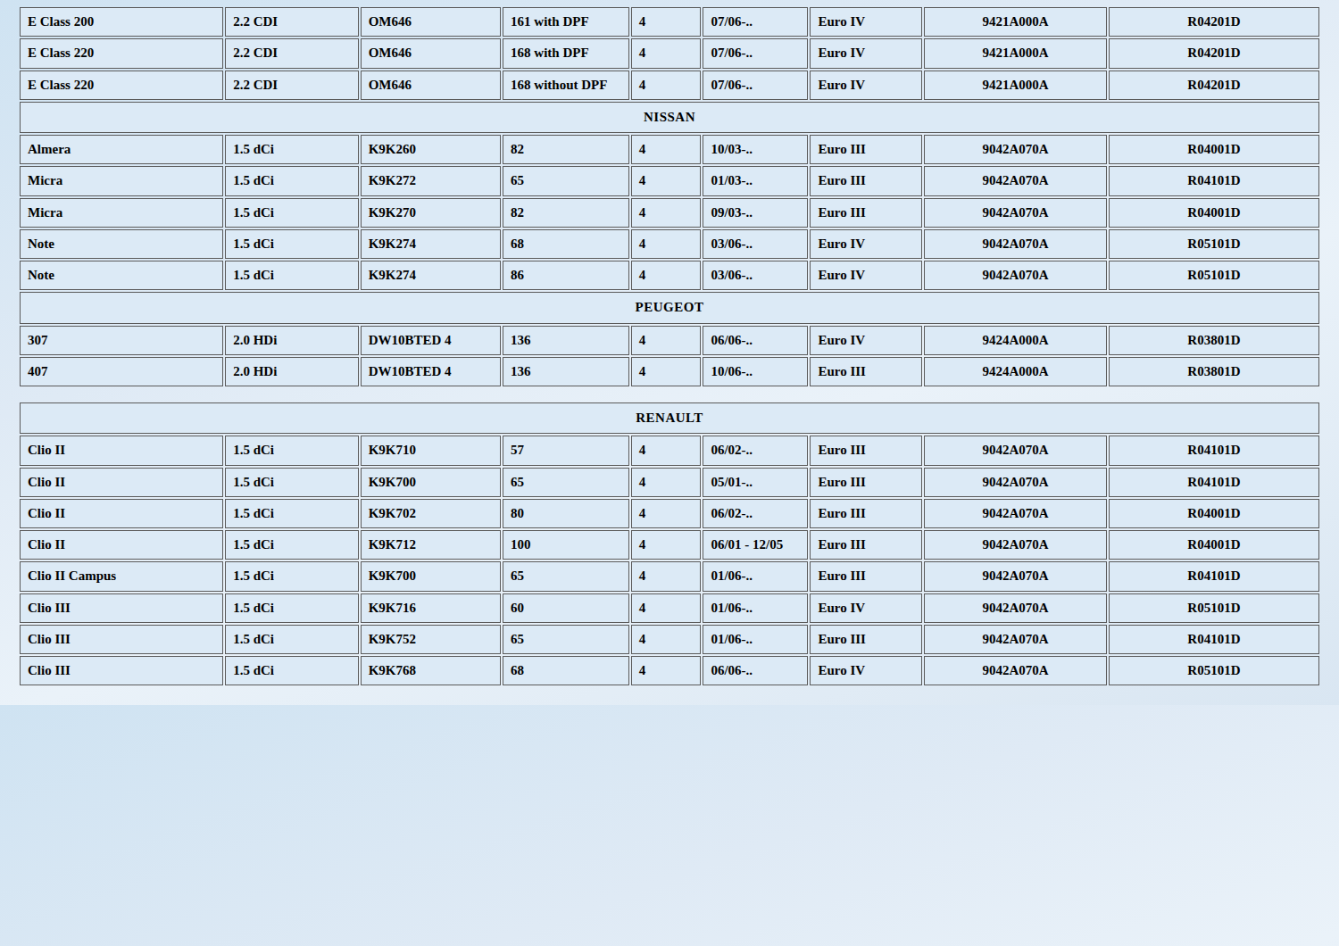| E Class 200 | 2.2 CDI | OM646 | 161 with DPF | 4 | 07/06-.. | Euro IV | 9421A000A | R04201D |
| E Class 220 | 2.2 CDI | OM646 | 168 with DPF | 4 | 07/06-.. | Euro IV | 9421A000A | R04201D |
| E Class 220 | 2.2 CDI | OM646 | 168 without DPF | 4 | 07/06-.. | Euro IV | 9421A000A | R04201D |
| NISSAN |
| Almera | 1.5 dCi | K9K260 | 82 | 4 | 10/03-.. | Euro III | 9042A070A | R04001D |
| Micra | 1.5 dCi | K9K272 | 65 | 4 | 01/03-.. | Euro III | 9042A070A | R04101D |
| Micra | 1.5 dCi | K9K270 | 82 | 4 | 09/03-.. | Euro III | 9042A070A | R04001D |
| Note | 1.5 dCi | K9K274 | 68 | 4 | 03/06-.. | Euro IV | 9042A070A | R05101D |
| Note | 1.5 dCi | K9K274 | 86 | 4 | 03/06-.. | Euro IV | 9042A070A | R05101D |
| PEUGEOT |
| 307 | 2.0 HDi | DW10BTED 4 | 136 | 4 | 06/06-.. | Euro IV | 9424A000A | R03801D |
| 407 | 2.0 HDi | DW10BTED 4 | 136 | 4 | 10/06-.. | Euro III | 9424A000A | R03801D |
| RENAULT |
| Clio II | 1.5 dCi | K9K710 | 57 | 4 | 06/02-.. | Euro III | 9042A070A | R04101D |
| Clio II | 1.5 dCi | K9K700 | 65 | 4 | 05/01-.. | Euro III | 9042A070A | R04101D |
| Clio II | 1.5 dCi | K9K702 | 80 | 4 | 06/02-.. | Euro III | 9042A070A | R04001D |
| Clio II | 1.5 dCi | K9K712 | 100 | 4 | 06/01 - 12/05 | Euro III | 9042A070A | R04001D |
| Clio II Campus | 1.5 dCi | K9K700 | 65 | 4 | 01/06-.. | Euro III | 9042A070A | R04101D |
| Clio III | 1.5 dCi | K9K716 | 60 | 4 | 01/06-.. | Euro IV | 9042A070A | R05101D |
| Clio III | 1.5 dCi | K9K752 | 65 | 4 | 01/06-.. | Euro III | 9042A070A | R04101D |
| Clio III | 1.5 dCi | K9K768 | 68 | 4 | 06/06-.. | Euro IV | 9042A070A | R05101D |